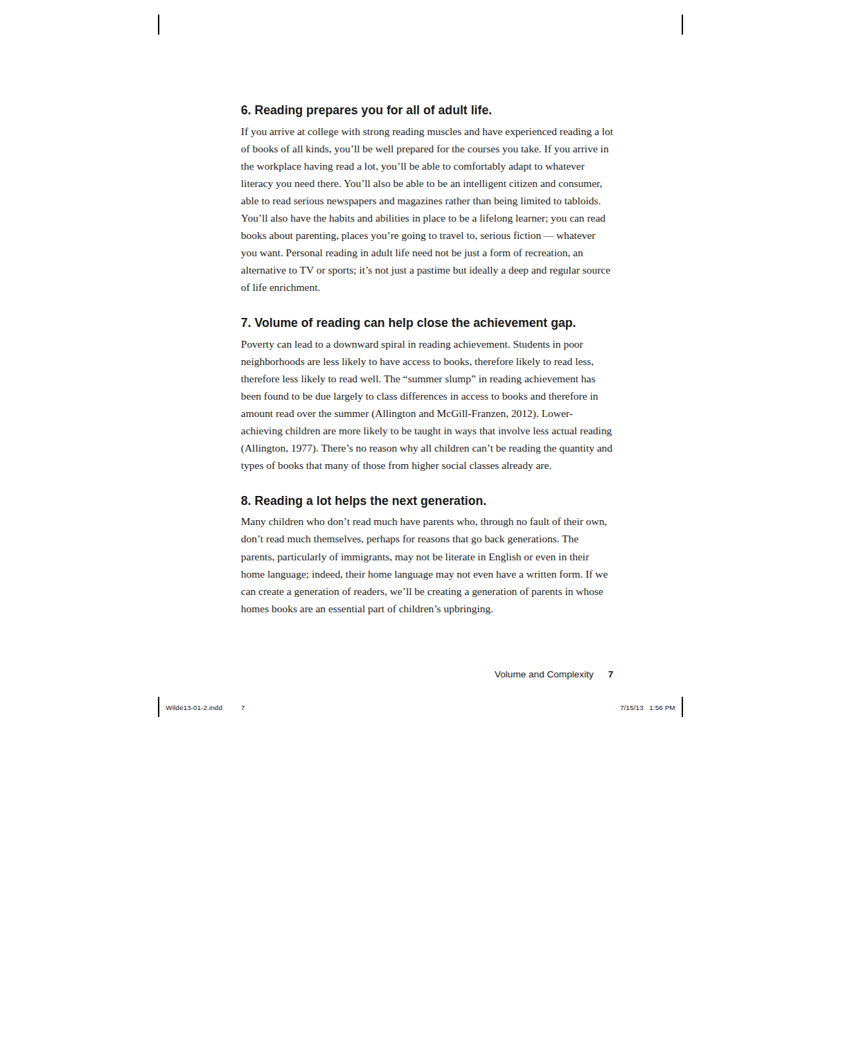6. Reading prepares you for all of adult life.
If you arrive at college with strong reading muscles and have experienced reading a lot of books of all kinds, you’ll be well prepared for the courses you take. If you arrive in the workplace having read a lot, you’ll be able to comfortably adapt to whatever literacy you need there. You’ll also be able to be an intelligent citizen and consumer, able to read serious newspapers and magazines rather than being limited to tabloids. You’ll also have the habits and abilities in place to be a lifelong learner; you can read books about parenting, places you’re going to travel to, serious fiction — whatever you want. Personal reading in adult life need not be just a form of recreation, an alternative to TV or sports; it’s not just a pastime but ideally a deep and regular source of life enrichment.
7. Volume of reading can help close the achievement gap.
Poverty can lead to a downward spiral in reading achievement. Students in poor neighborhoods are less likely to have access to books, therefore likely to read less, therefore less likely to read well. The “summer slump” in reading achievement has been found to be due largely to class differences in access to books and therefore in amount read over the summer (Allington and McGill-Franzen, 2012). Lower-achieving children are more likely to be taught in ways that involve less actual reading (Allington, 1977). There’s no reason why all children can’t be reading the quantity and types of books that many of those from higher social classes already are.
8. Reading a lot helps the next generation.
Many children who don’t read much have parents who, through no fault of their own, don’t read much themselves, perhaps for reasons that go back generations. The parents, particularly of immigrants, may not be literate in English or even in their home language; indeed, their home language may not even have a written form. If we can create a generation of readers, we’ll be creating a generation of parents in whose homes books are an essential part of children’s upbringing.
Volume and Complexity7
Wilde13-01-2.indd7 7/15/13 1:56 PM